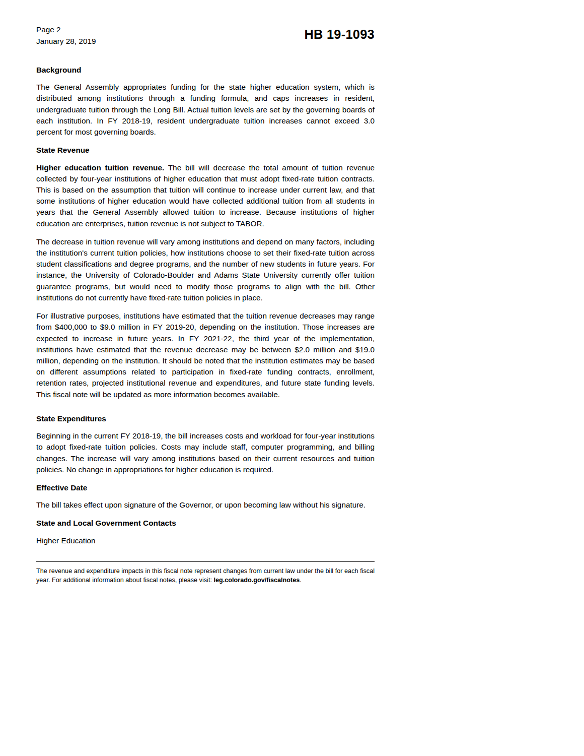Page 2
January 28, 2019
HB 19-1093
Background
The General Assembly appropriates funding for the state higher education system, which is distributed among institutions through a funding formula, and caps increases in resident, undergraduate tuition through the Long Bill. Actual tuition levels are set by the governing boards of each institution. In FY 2018-19, resident undergraduate tuition increases cannot exceed 3.0 percent for most governing boards.
State Revenue
Higher education tuition revenue. The bill will decrease the total amount of tuition revenue collected by four-year institutions of higher education that must adopt fixed-rate tuition contracts. This is based on the assumption that tuition will continue to increase under current law, and that some institutions of higher education would have collected additional tuition from all students in years that the General Assembly allowed tuition to increase. Because institutions of higher education are enterprises, tuition revenue is not subject to TABOR.
The decrease in tuition revenue will vary among institutions and depend on many factors, including the institution's current tuition policies, how institutions choose to set their fixed-rate tuition across student classifications and degree programs, and the number of new students in future years. For instance, the University of Colorado-Boulder and Adams State University currently offer tuition guarantee programs, but would need to modify those programs to align with the bill. Other institutions do not currently have fixed-rate tuition policies in place.
For illustrative purposes, institutions have estimated that the tuition revenue decreases may range from $400,000 to $9.0 million in FY 2019-20, depending on the institution. Those increases are expected to increase in future years. In FY 2021-22, the third year of the implementation, institutions have estimated that the revenue decrease may be between $2.0 million and $19.0 million, depending on the institution. It should be noted that the institution estimates may be based on different assumptions related to participation in fixed-rate funding contracts, enrollment, retention rates, projected institutional revenue and expenditures, and future state funding levels. This fiscal note will be updated as more information becomes available.
State Expenditures
Beginning in the current FY 2018-19, the bill increases costs and workload for four-year institutions to adopt fixed-rate tuition policies. Costs may include staff, computer programming, and billing changes. The increase will vary among institutions based on their current resources and tuition policies. No change in appropriations for higher education is required.
Effective Date
The bill takes effect upon signature of the Governor, or upon becoming law without his signature.
State and Local Government Contacts
Higher Education
The revenue and expenditure impacts in this fiscal note represent changes from current law under the bill for each fiscal year. For additional information about fiscal notes, please visit: leg.colorado.gov/fiscalnotes.